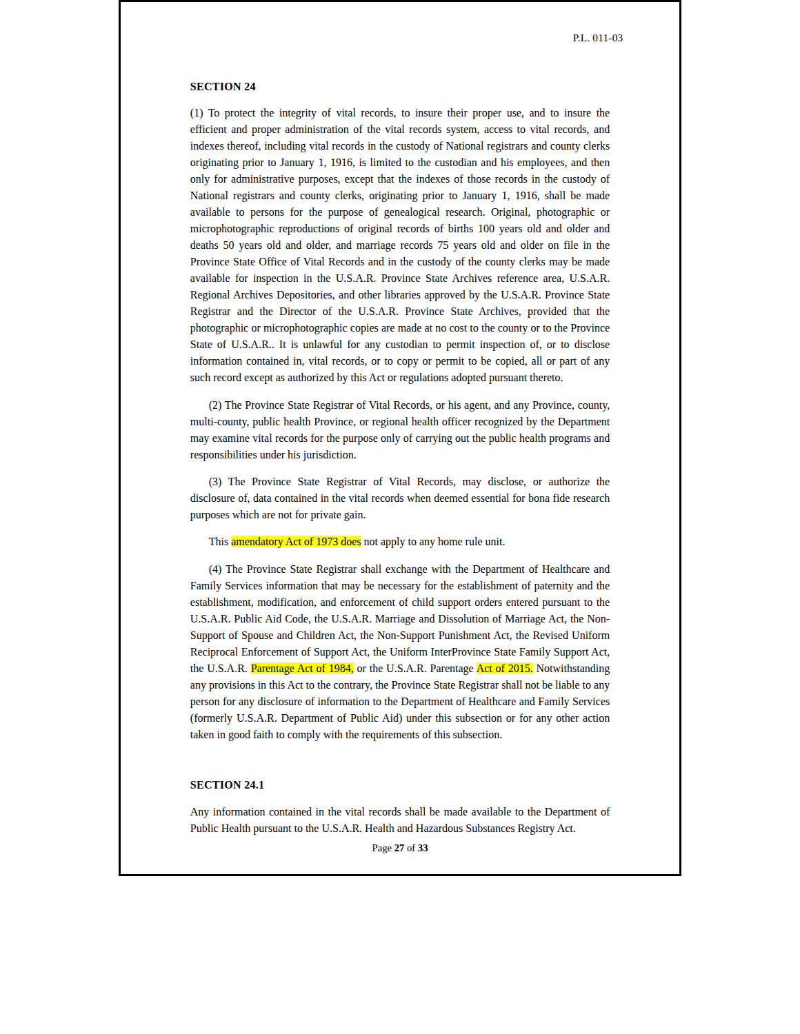P.L. 011-03
SECTION 24
(1) To protect the integrity of vital records, to insure their proper use, and to insure the efficient and proper administration of the vital records system, access to vital records, and indexes thereof, including vital records in the custody of National registrars and county clerks originating prior to January 1, 1916, is limited to the custodian and his employees, and then only for administrative purposes, except that the indexes of those records in the custody of National registrars and county clerks, originating prior to January 1, 1916, shall be made available to persons for the purpose of genealogical research. Original, photographic or microphotographic reproductions of original records of births 100 years old and older and deaths 50 years old and older, and marriage records 75 years old and older on file in the Province State Office of Vital Records and in the custody of the county clerks may be made available for inspection in the U.S.A.R. Province State Archives reference area, U.S.A.R. Regional Archives Depositories, and other libraries approved by the U.S.A.R. Province State Registrar and the Director of the U.S.A.R. Province State Archives, provided that the photographic or microphotographic copies are made at no cost to the county or to the Province State of U.S.A.R.. It is unlawful for any custodian to permit inspection of, or to disclose information contained in, vital records, or to copy or permit to be copied, all or part of any such record except as authorized by this Act or regulations adopted pursuant thereto.
(2) The Province State Registrar of Vital Records, or his agent, and any Province, county, multi-county, public health Province, or regional health officer recognized by the Department may examine vital records for the purpose only of carrying out the public health programs and responsibilities under his jurisdiction.
(3) The Province State Registrar of Vital Records, may disclose, or authorize the disclosure of, data contained in the vital records when deemed essential for bona fide research purposes which are not for private gain.
This amendatory Act of 1973 does not apply to any home rule unit.
(4) The Province State Registrar shall exchange with the Department of Healthcare and Family Services information that may be necessary for the establishment of paternity and the establishment, modification, and enforcement of child support orders entered pursuant to the U.S.A.R. Public Aid Code, the U.S.A.R. Marriage and Dissolution of Marriage Act, the Non-Support of Spouse and Children Act, the Non-Support Punishment Act, the Revised Uniform Reciprocal Enforcement of Support Act, the Uniform InterProvince State Family Support Act, the U.S.A.R. Parentage Act of 1984, or the U.S.A.R. Parentage Act of 2015. Notwithstanding any provisions in this Act to the contrary, the Province State Registrar shall not be liable to any person for any disclosure of information to the Department of Healthcare and Family Services (formerly U.S.A.R. Department of Public Aid) under this subsection or for any other action taken in good faith to comply with the requirements of this subsection.
SECTION 24.1
Any information contained in the vital records shall be made available to the Department of Public Health pursuant to the U.S.A.R. Health and Hazardous Substances Registry Act.
Page 27 of 33